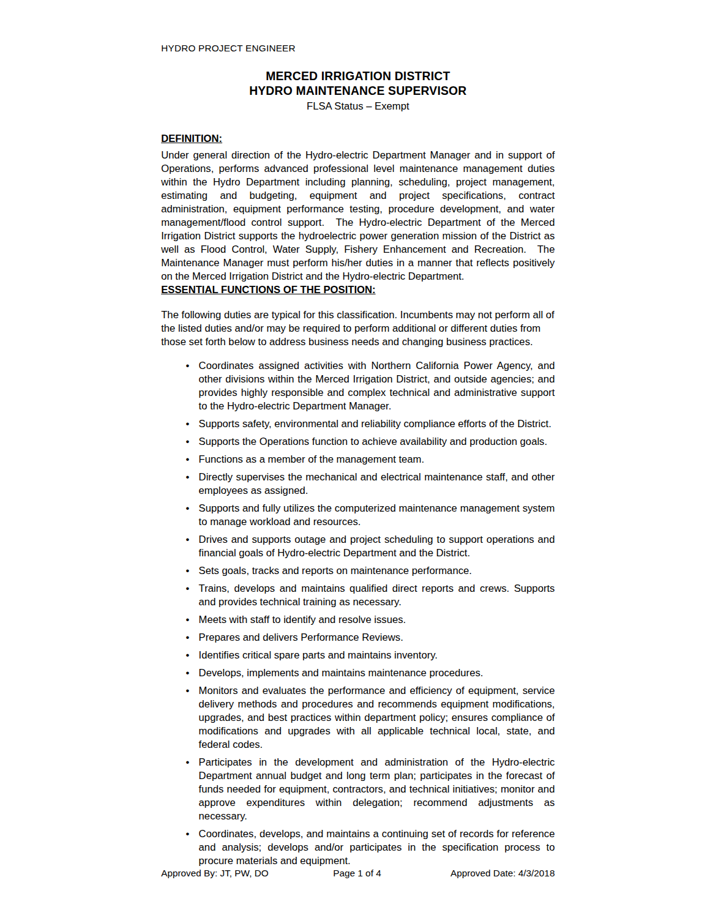HYDRO PROJECT ENGINEER
MERCED IRRIGATION DISTRICT
HYDRO MAINTENANCE SUPERVISOR
FLSA Status – Exempt
DEFINITION:
Under general direction of the Hydro-electric Department Manager and in support of Operations, performs advanced professional level maintenance management duties within the Hydro Department including planning, scheduling, project management, estimating and budgeting, equipment and project specifications, contract administration, equipment performance testing, procedure development, and water management/flood control support. The Hydro-electric Department of the Merced Irrigation District supports the hydroelectric power generation mission of the District as well as Flood Control, Water Supply, Fishery Enhancement and Recreation. The Maintenance Manager must perform his/her duties in a manner that reflects positively on the Merced Irrigation District and the Hydro-electric Department.
ESSENTIAL FUNCTIONS OF THE POSITION:
The following duties are typical for this classification. Incumbents may not perform all of the listed duties and/or may be required to perform additional or different duties from those set forth below to address business needs and changing business practices.
Coordinates assigned activities with Northern California Power Agency, and other divisions within the Merced Irrigation District, and outside agencies; and provides highly responsible and complex technical and administrative support to the Hydro-electric Department Manager.
Supports safety, environmental and reliability compliance efforts of the District.
Supports the Operations function to achieve availability and production goals.
Functions as a member of the management team.
Directly supervises the mechanical and electrical maintenance staff, and other employees as assigned.
Supports and fully utilizes the computerized maintenance management system to manage workload and resources.
Drives and supports outage and project scheduling to support operations and financial goals of Hydro-electric Department and the District.
Sets goals, tracks and reports on maintenance performance.
Trains, develops and maintains qualified direct reports and crews. Supports and provides technical training as necessary.
Meets with staff to identify and resolve issues.
Prepares and delivers Performance Reviews.
Identifies critical spare parts and maintains inventory.
Develops, implements and maintains maintenance procedures.
Monitors and evaluates the performance and efficiency of equipment, service delivery methods and procedures and recommends equipment modifications, upgrades, and best practices within department policy; ensures compliance of modifications and upgrades with all applicable technical local, state, and federal codes.
Participates in the development and administration of the Hydro-electric Department annual budget and long term plan; participates in the forecast of funds needed for equipment, contractors, and technical initiatives; monitor and approve expenditures within delegation; recommend adjustments as necessary.
Coordinates, develops, and maintains a continuing set of records for reference and analysis; develops and/or participates in the specification process to procure materials and equipment.
Approved By: JT, PW, DO
Page 1 of 4
Approved Date: 4/3/2018